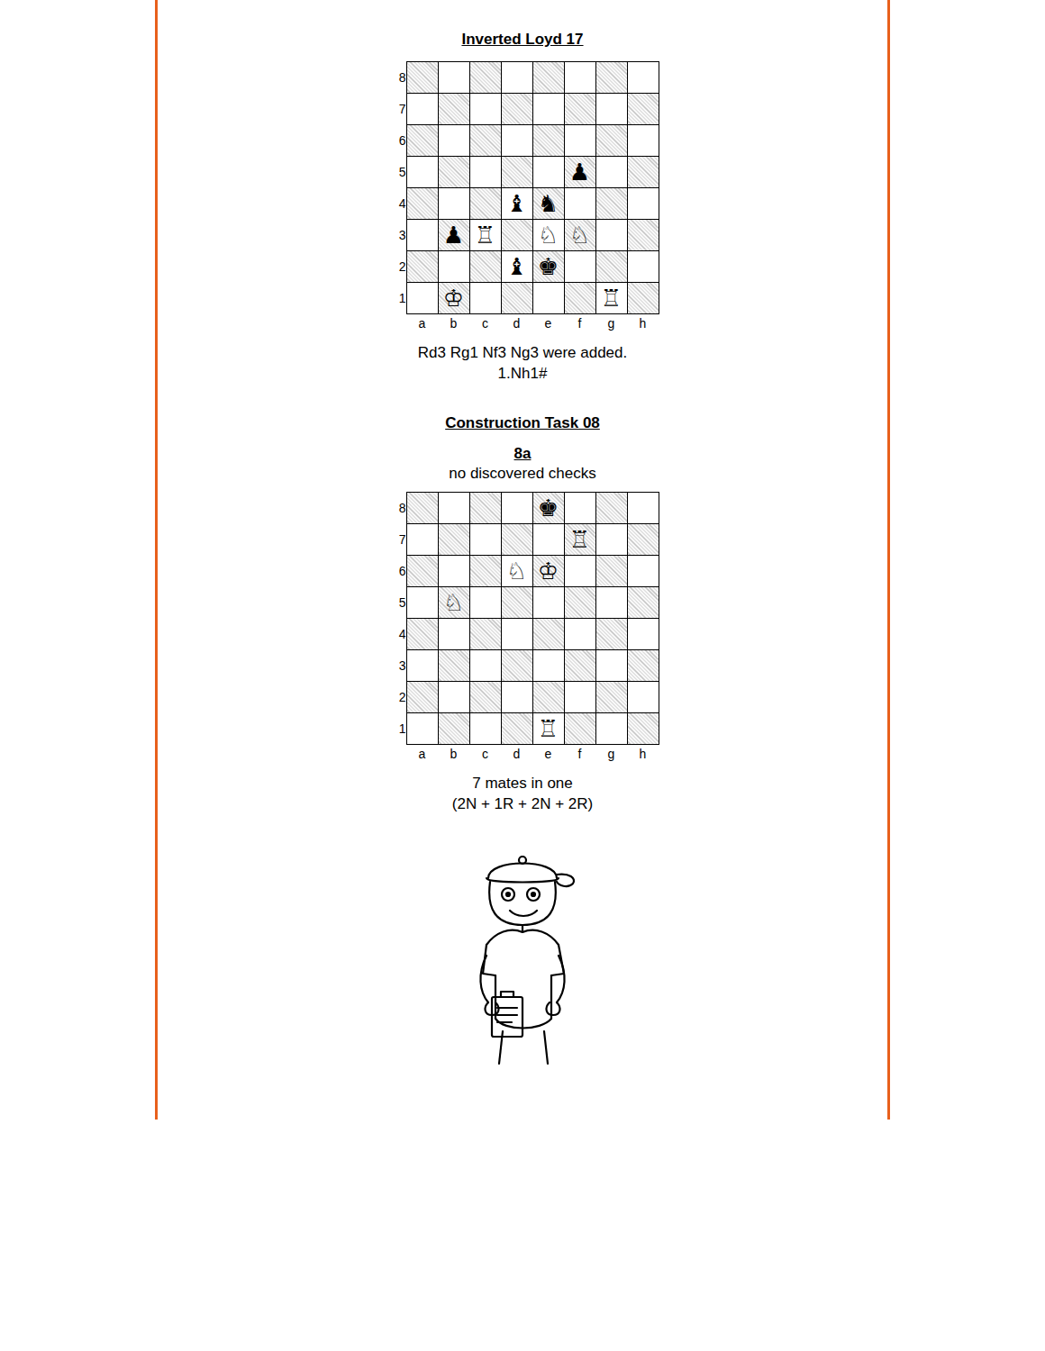Inverted Loyd 17
| 8 | | | | | | | | |
| 7 | | | | | | | | |
| 6 | | | | | | | | |
| 5 | | | | | | ♟ | | |
| 4 | | | | ♝ | ♞ | | | |
| 3 | | ♟ | ♖ | | ♘ | ♘ | | |
| 2 | | | | ♝ | ♚ | | | |
| 1 | | ♔ | | | | | ♖ | |
| | a | b | c | d | e | f | g | h |
Rd3 Rg1 Nf3 Ng3 were added.
1.Nh1#
Construction Task 08
8a
no discovered checks
| 8 | | | | | ♚ | | | |
| 7 | | | | | | ♖ | | |
| 6 | | | | ♘ | ♔ | | | |
| 5 | | ♘ | | | | | | |
| 4 | | | | | | | | |
| 3 | | | | | | | | |
| 2 | | | | | | | | |
| 1 | | | | | ♖ | | | |
| | a | b | c | d | e | f | g | h |
7 mates in one
(2N + 1R + 2N + 2R)